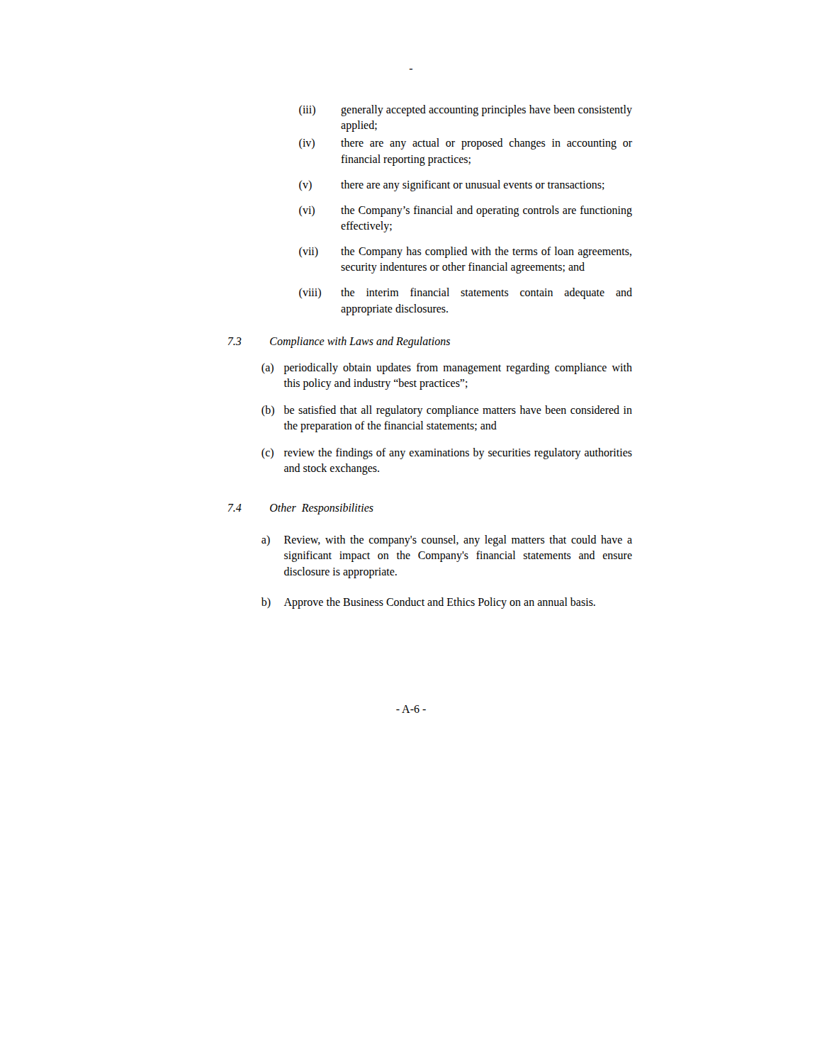-
(iii) generally accepted accounting principles have been consistently applied;
(iv) there are any actual or proposed changes in accounting or financial reporting practices;
(v) there are any significant or unusual events or transactions;
(vi) the Company’s financial and operating controls are functioning effectively;
(vii) the Company has complied with the terms of loan agreements, security indentures or other financial agreements; and
(viii) the interim financial statements contain adequate and appropriate disclosures.
7.3 Compliance with Laws and Regulations
(a) periodically obtain updates from management regarding compliance with this policy and industry “best practices”;
(b) be satisfied that all regulatory compliance matters have been considered in the preparation of the financial statements; and
(c) review the findings of any examinations by securities regulatory authorities and stock exchanges.
7.4 Other Responsibilities
a) Review, with the company's counsel, any legal matters that could have a significant impact on the Company's financial statements and ensure disclosure is appropriate.
b) Approve the Business Conduct and Ethics Policy on an annual basis.
- A-6 -